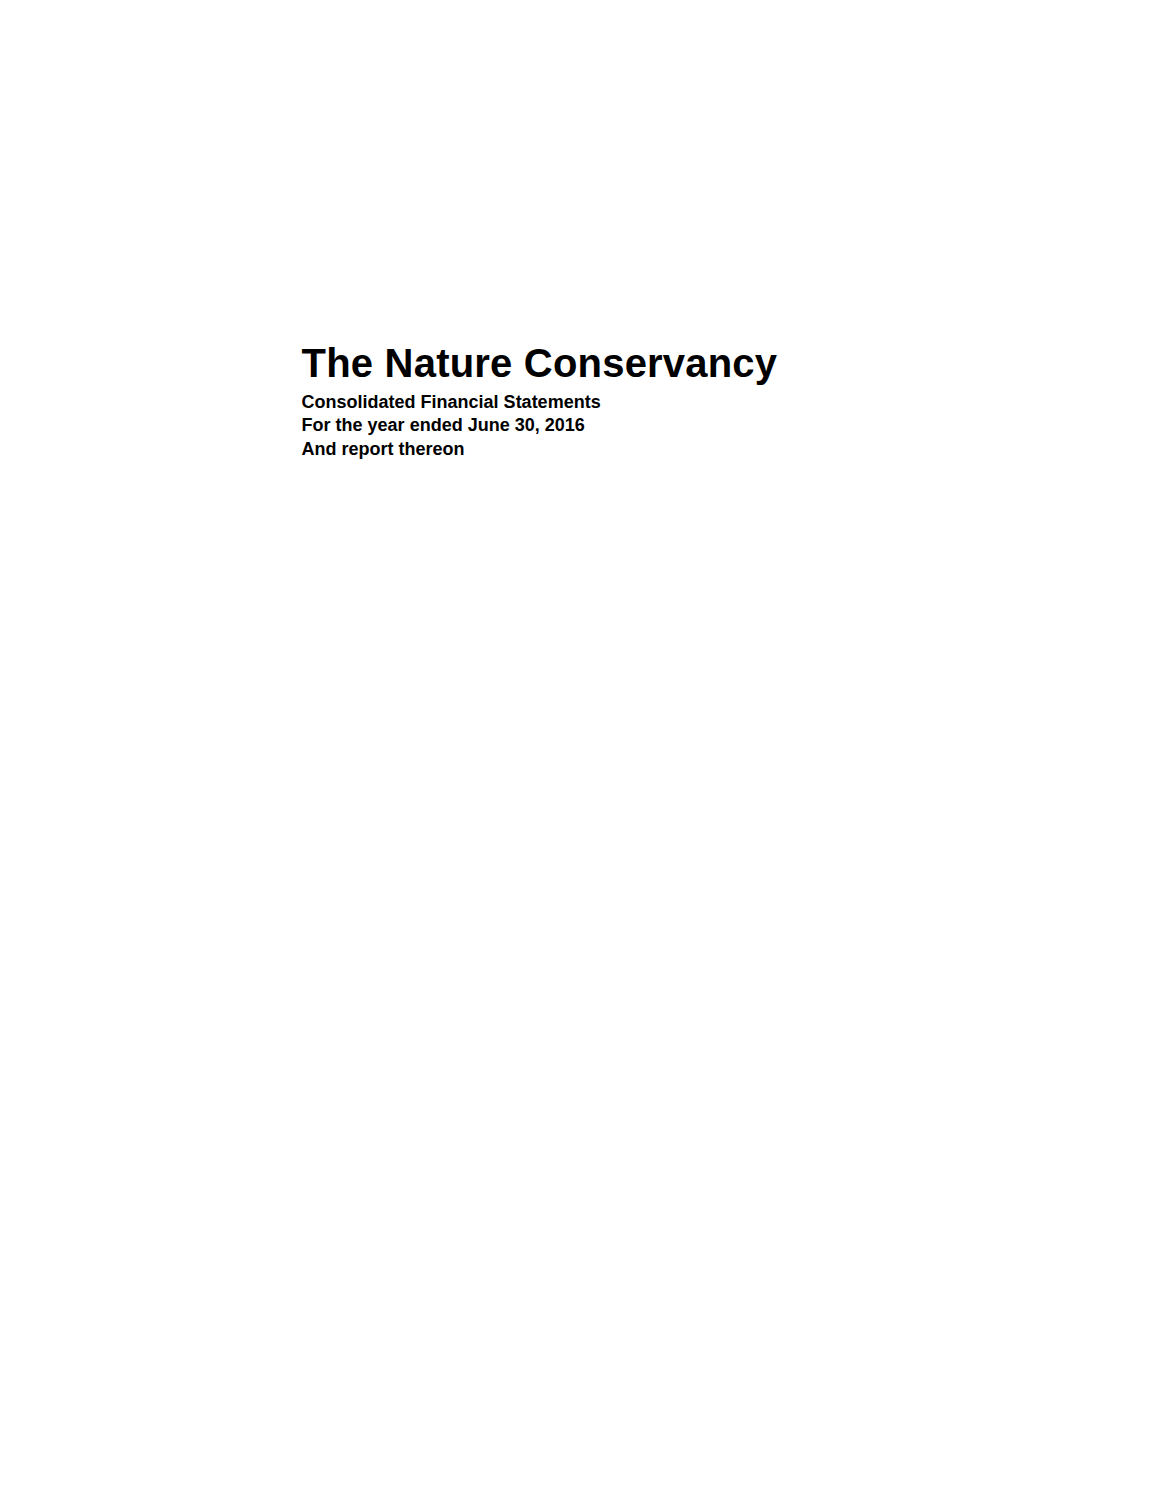The Nature Conservancy
Consolidated Financial Statements For the year ended June 30, 2016 And report thereon